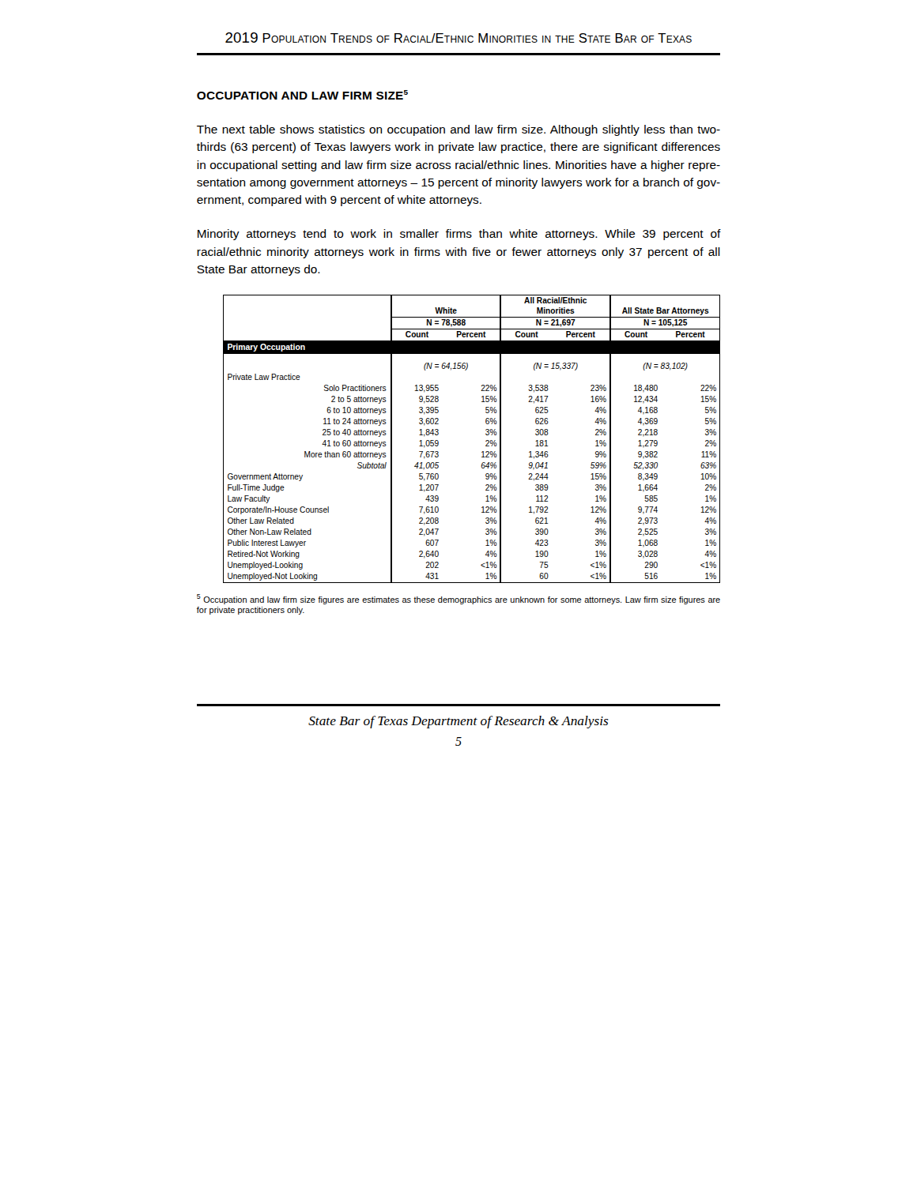2019 Population Trends of Racial/Ethnic Minorities in the State Bar of Texas
OCCUPATION AND LAW FIRM SIZE5
The next table shows statistics on occupation and law firm size. Although slightly less than two-thirds (63 percent) of Texas lawyers work in private law practice, there are significant differences in occupational setting and law firm size across racial/ethnic lines. Minorities have a higher representation among government attorneys – 15 percent of minority lawyers work for a branch of government, compared with 9 percent of white attorneys.
Minority attorneys tend to work in smaller firms than white attorneys. While 39 percent of racial/ethnic minority attorneys work in firms with five or fewer attorneys only 37 percent of all State Bar attorneys do.
| | White | All Racial/Ethnic Minorities | All State Bar Attorneys |
| --- | --- | --- | --- |
| | N = 78,588 | N = 21,697 | N = 105,125 |
| | Count | Percent | Count | Percent | Count | Percent |
| Primary Occupation | | | | | | |
| | (N = 64,156) | (N = 15,337) | (N = 83,102) |
| Private Law Practice | | | | | | |
| Solo Practitioners | 13,955 | 22% | 3,538 | 23% | 18,480 | 22% |
| 2 to 5 attorneys | 9,528 | 15% | 2,417 | 16% | 12,434 | 15% |
| 6 to 10 attorneys | 3,395 | 5% | 625 | 4% | 4,168 | 5% |
| 11 to 24 attorneys | 3,602 | 6% | 626 | 4% | 4,369 | 5% |
| 25 to 40 attorneys | 1,843 | 3% | 308 | 2% | 2,218 | 3% |
| 41 to 60 attorneys | 1,059 | 2% | 181 | 1% | 1,279 | 2% |
| More than 60 attorneys | 7,673 | 12% | 1,346 | 9% | 9,382 | 11% |
| Subtotal | 41,005 | 64% | 9,041 | 59% | 52,330 | 63% |
| Government Attorney | 5,760 | 9% | 2,244 | 15% | 8,349 | 10% |
| Full-Time Judge | 1,207 | 2% | 389 | 3% | 1,664 | 2% |
| Law Faculty | 439 | 1% | 112 | 1% | 585 | 1% |
| Corporate/In-House Counsel | 7,610 | 12% | 1,792 | 12% | 9,774 | 12% |
| Other Law Related | 2,208 | 3% | 621 | 4% | 2,973 | 4% |
| Other Non-Law Related | 2,047 | 3% | 390 | 3% | 2,525 | 3% |
| Public Interest Lawyer | 607 | 1% | 423 | 3% | 1,068 | 1% |
| Retired-Not Working | 2,640 | 4% | 190 | 1% | 3,028 | 4% |
| Unemployed-Looking | 202 | <1% | 75 | <1% | 290 | <1% |
| Unemployed-Not Looking | 431 | 1% | 60 | <1% | 516 | 1% |
5 Occupation and law firm size figures are estimates as these demographics are unknown for some attorneys. Law firm size figures are for private practitioners only.
State Bar of Texas Department of Research & Analysis
5